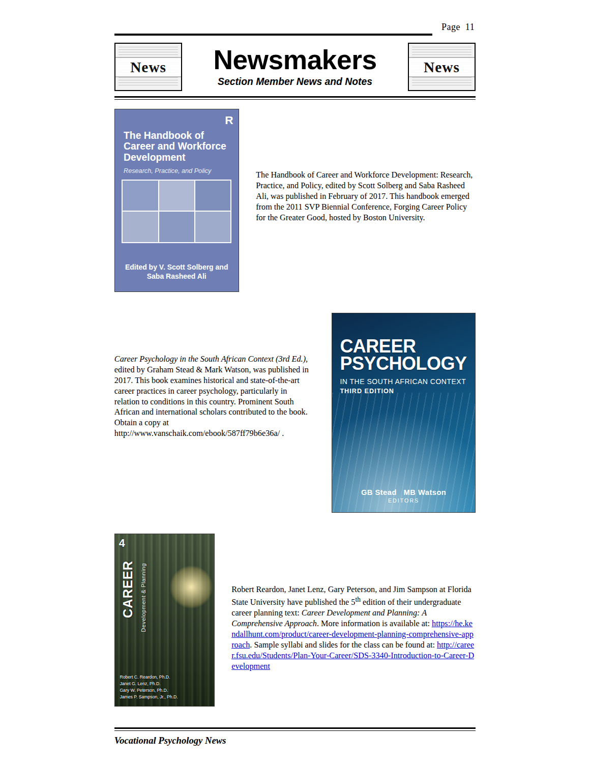Page 11
News
Newsmakers
Section Member News and Notes
News
The Handbook of
Career and Workforce
Development
Research, Practice, and Policy
Edited by V. Scott Solberg and
Saba Rasheed Ali
The Handbook of Career and Workforce Development: Research, Practice, and Policy, edited by Scott Solberg and Saba Rasheed Ali, was published in February of 2017. This handbook emerged from the 2011 SVP Biennial Conference, Forging Career Policy for the Greater Good, hosted by Boston University.
CAREER
PSYCHOLOGY
IN THE SOUTH AFRICAN CONTEXT
THIRD EDITION
GB Stead MB WatsonEDITORS
Career Psychology in the South African Context (3rd Ed.), edited by Graham Stead & Mark Watson, was published in 2017. This book examines historical and state-of-the-art career practices in career psychology, particularly in relation to conditions in this country. Prominent South African and international scholars contributed to the book. Obtain a copy at http://www.vanschaik.com/ebook/587ff79b6e36a/ .
4
CAREER
Development & Planning
Robert C. Reardon, Ph.D.
Janet G. Lenz, Ph.D.
Gary W. Peterson, Ph.D.
James P. Sampson, Jr., Ph.D.
Robert Reardon, Janet Lenz, Gary Peterson, and Jim Sampson at Florida State University have published the 5th edition of their undergraduate career planning text: Career Development and Planning: A Comprehensive Approach. More information is available at: https://he.kendallhunt.com/product/career-development-planning-comprehensive-approach. Sample syllabi and slides for the class can be found at: http://career.fsu.edu/Students/Plan-Your-Career/SDS-3340-Introduction-to-Career-Development
Vocational Psychology News